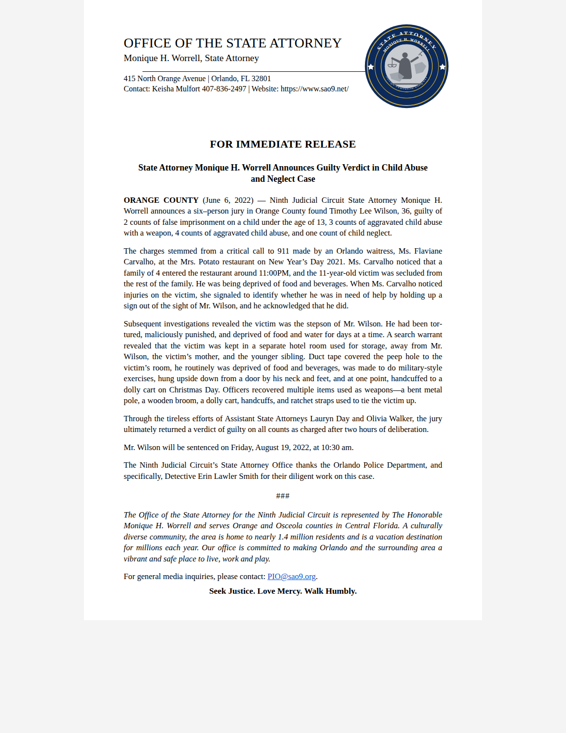STATE ATTORNEY ORANGE AND OSCEOLA COUNTIES MONIQUE H. WORRELL NINTH JUDICIAL CIRCUIT
OFFICE OF THE STATE ATTORNEY
Monique H. Worrell, State Attorney
415 North Orange Avenue | Orlando, FL 32801
Contact: Keisha Mulfort 407-836-2497 | Website: https://www.sao9.net/
FOR IMMEDIATE RELEASE
State Attorney Monique H. Worrell Announces Guilty Verdict in Child Abuse and Neglect Case
ORANGE COUNTY (June 6, 2022) — Ninth Judicial Circuit State Attorney Monique H. Worrell announces a six–person jury in Orange County found Timothy Lee Wilson, 36, guilty of 2 counts of false imprisonment on a child under the age of 13, 3 counts of aggravated child abuse with a weapon, 4 counts of aggravated child abuse, and one count of child neglect.
The charges stemmed from a critical call to 911 made by an Orlando waitress, Ms. Flaviane Carvalho, at the Mrs. Potato restaurant on New Year’s Day 2021. Ms. Carvalho noticed that a family of 4 entered the restaurant around 11:00PM, and the 11-year-old victim was secluded from the rest of the family. He was being deprived of food and beverages. When Ms. Carvalho noticed injuries on the victim, she signaled to identify whether he was in need of help by holding up a sign out of the sight of Mr. Wilson, and he acknowledged that he did.
Subsequent investigations revealed the victim was the stepson of Mr. Wilson. He had been tortured, maliciously punished, and deprived of food and water for days at a time. A search warrant revealed that the victim was kept in a separate hotel room used for storage, away from Mr. Wilson, the victim’s mother, and the younger sibling. Duct tape covered the peep hole to the victim’s room, he routinely was deprived of food and beverages, was made to do military-style exercises, hung upside down from a door by his neck and feet, and at one point, handcuffed to a dolly cart on Christmas Day. Officers recovered multiple items used as weapons—a bent metal pole, a wooden broom, a dolly cart, handcuffs, and ratchet straps used to tie the victim up.
Through the tireless efforts of Assistant State Attorneys Lauryn Day and Olivia Walker, the jury ultimately returned a verdict of guilty on all counts as charged after two hours of deliberation.
Mr. Wilson will be sentenced on Friday, August 19, 2022, at 10:30 am.
The Ninth Judicial Circuit’s State Attorney Office thanks the Orlando Police Department, and specifically, Detective Erin Lawler Smith for their diligent work on this case.
###
The Office of the State Attorney for the Ninth Judicial Circuit is represented by The Honorable Monique H. Worrell and serves Orange and Osceola counties in Central Florida. A culturally diverse community, the area is home to nearly 1.4 million residents and is a vacation destination for millions each year. Our office is committed to making Orlando and the surrounding area a vibrant and safe place to live, work and play.
For general media inquiries, please contact: PIO@sao9.org.
Seek Justice. Love Mercy. Walk Humbly.